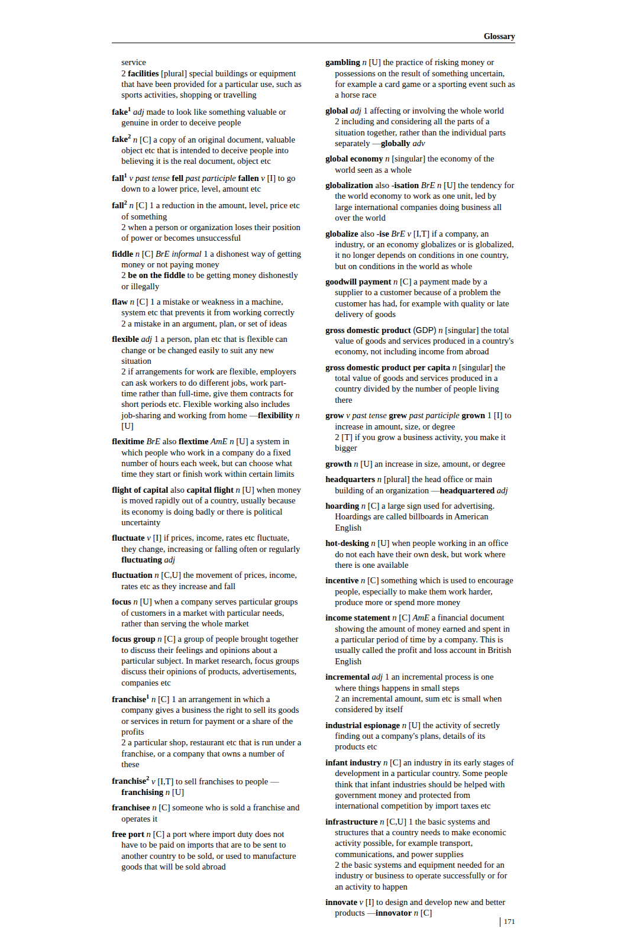Glossary
service 2 facilities [plural] special buildings or equipment that have been provided for a particular use, such as sports activities, shopping or travelling
fake1 adj made to look like something valuable or genuine in order to deceive people
fake2 n [C] a copy of an original document, valuable object etc that is intended to deceive people into believing it is the real document, object etc
fall1 v past tense fell past participle fallen v [I] to go down to a lower price, level, amount etc
fall2 n [C] 1 a reduction in the amount, level, price etc of something 2 when a person or organization loses their position of power or becomes unsuccessful
fiddle n [C] BrE informal 1 a dishonest way of getting money or not paying money 2 be on the fiddle to be getting money dishonestly or illegally
flaw n [C] 1 a mistake or weakness in a machine, system etc that prevents it from working correctly 2 a mistake in an argument, plan, or set of ideas
flexible adj 1 a person, plan etc that is flexible can change or be changed easily to suit any new situation 2 if arrangements for work are flexible, employers can ask workers to do different jobs, work part-time rather than full-time, give them contracts for short periods etc. Flexible working also includes job-sharing and working from home —flexibility n [U]
flexitime BrE also flextime AmE n [U] a system in which people who work in a company do a fixed number of hours each week, but can choose what time they start or finish work within certain limits
flight of capital also capital flight n [U] when money is moved rapidly out of a country, usually because its economy is doing badly or there is political uncertainty
fluctuate v [I] if prices, income, rates etc fluctuate, they change, increasing or falling often or regularly fluctuating adj
fluctuation n [C,U] the movement of prices, income, rates etc as they increase and fall
focus n [U] when a company serves particular groups of customers in a market with particular needs, rather than serving the whole market
focus group n [C] a group of people brought together to discuss their feelings and opinions about a particular subject. In market research, focus groups discuss their opinions of products, advertisements, companies etc
franchise1 n [C] 1 an arrangement in which a company gives a business the right to sell its goods or services in return for payment or a share of the profits 2 a particular shop, restaurant etc that is run under a franchise, or a company that owns a number of these
franchise2 v [I,T] to sell franchises to people — franchising n [U]
franchisee n [C] someone who is sold a franchise and operates it
free port n [C] a port where import duty does not have to be paid on imports that are to be sent to another country to be sold, or used to manufacture goods that will be sold abroad
gambling n [U] the practice of risking money or possessions on the result of something uncertain, for example a card game or a sporting event such as a horse race
global adj 1 affecting or involving the whole world 2 including and considering all the parts of a situation together, rather than the individual parts separately —globally adv
global economy n [singular] the economy of the world seen as a whole
globalization also -isation BrE n [U] the tendency for the world economy to work as one unit, led by large international companies doing business all over the world
globalize also -ise BrE v [I,T] if a company, an industry, or an economy globalizes or is globalized, it no longer depends on conditions in one country, but on conditions in the world as whole
goodwill payment n [C] a payment made by a supplier to a customer because of a problem the customer has had, for example with quality or late delivery of goods
gross domestic product (GDP) n [singular] the total value of goods and services produced in a country's economy, not including income from abroad
gross domestic product per capita n [singular] the total value of goods and services produced in a country divided by the number of people living there
grow v past tense grew past participle grown 1 [I] to increase in amount, size, or degree 2 [T] if you grow a business activity, you make it bigger
growth n [U] an increase in size, amount, or degree
headquarters n [plural] the head office or main building of an organization —headquartered adj
hoarding n [C] a large sign used for advertising. Hoardings are called billboards in American English
hot-desking n [U] when people working in an office do not each have their own desk, but work where there is one available
incentive n [C] something which is used to encourage people, especially to make them work harder, produce more or spend more money
income statement n [C] AmE a financial document showing the amount of money earned and spent in a particular period of time by a company. This is usually called the profit and loss account in British English
incremental adj 1 an incremental process is one where things happens in small steps 2 an incremental amount, sum etc is small when considered by itself
industrial espionage n [U] the activity of secretly finding out a company's plans, details of its products etc
infant industry n [C] an industry in its early stages of development in a particular country. Some people think that infant industries should be helped with government money and protected from international competition by import taxes etc
infrastructure n [C,U] 1 the basic systems and structures that a country needs to make economic activity possible, for example transport, communications, and power supplies 2 the basic systems and equipment needed for an industry or business to operate successfully or for an activity to happen
innovate v [I] to design and develop new and better products —innovator n [C]
171